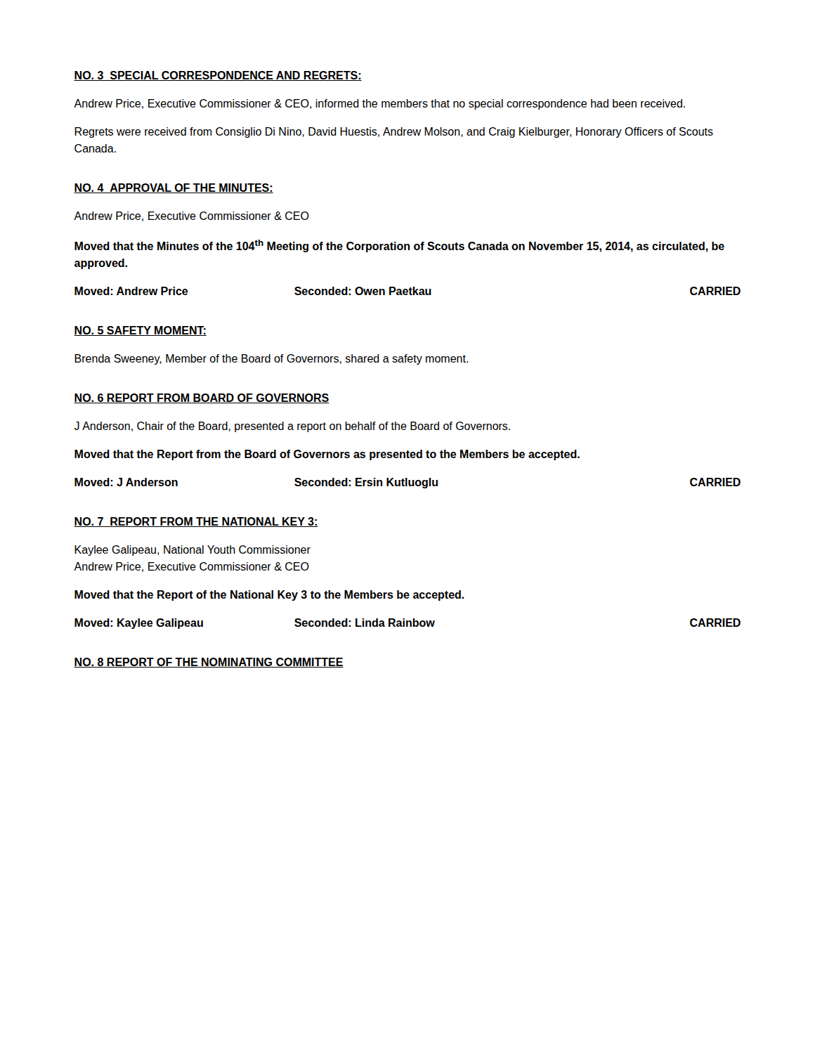NO. 3 SPECIAL CORRESPONDENCE AND REGRETS:
Andrew Price, Executive Commissioner & CEO, informed the members that no special correspondence had been received.
Regrets were received from Consiglio Di Nino, David Huestis, Andrew Molson, and Craig Kielburger, Honorary Officers of Scouts Canada.
NO. 4 APPROVAL OF THE MINUTES:
Andrew Price, Executive Commissioner & CEO
Moved that the Minutes of the 104th Meeting of the Corporation of Scouts Canada on November 15, 2014, as circulated, be approved.
| Moved: Andrew Price | Seconded: Owen Paetkau | CARRIED |
NO. 5 SAFETY MOMENT:
Brenda Sweeney, Member of the Board of Governors, shared a safety moment.
NO. 6 REPORT FROM BOARD OF GOVERNORS
J Anderson, Chair of the Board, presented a report on behalf of the Board of Governors.
Moved that the Report from the Board of Governors as presented to the Members be accepted.
| Moved: J Anderson | Seconded: Ersin Kutluoglu | CARRIED |
NO. 7 REPORT FROM THE NATIONAL KEY 3:
Kaylee Galipeau, National Youth Commissioner Andrew Price, Executive Commissioner & CEO
Moved that the Report of the National Key 3 to the Members be accepted.
| Moved: Kaylee Galipeau | Seconded: Linda Rainbow | CARRIED |
NO. 8 REPORT OF THE NOMINATING COMMITTEE